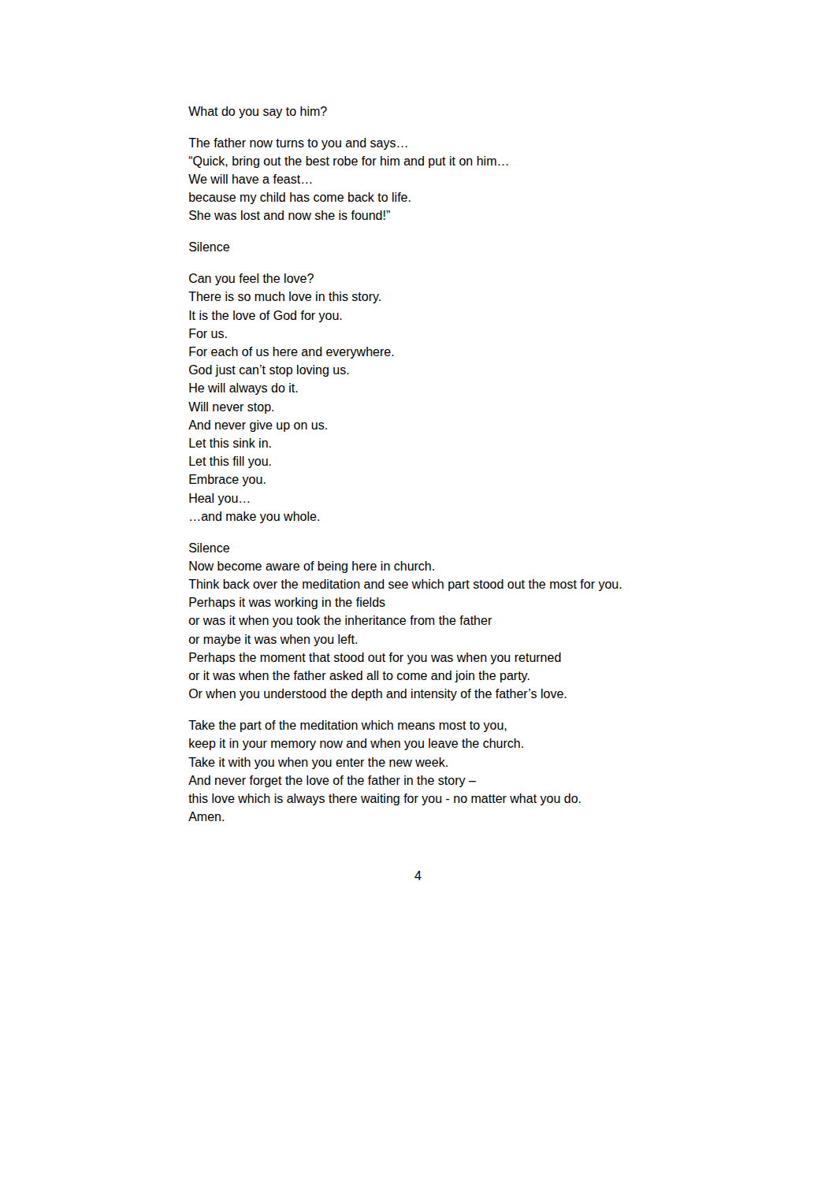What do you say to him?
The father now turns to you and says… “Quick, bring out the best robe for him and put it on him… We will have a feast… because my child has come back to life. She was lost and now she is found!”
Silence
Can you feel the love? There is so much love in this story. It is the love of God for you. For us. For each of us here and everywhere. God just can’t stop loving us. He will always do it. Will never stop. And never give up on us. Let this sink in. Let this fill you. Embrace you. Heal you… …and make you whole.
Silence Now become aware of being here in church. Think back over the meditation and see which part stood out the most for you. Perhaps it was working in the fields or was it when you took the inheritance from the father or maybe it was when you left. Perhaps the moment that stood out for you was when you returned or it was when the father asked all to come and join the party. Or when you understood the depth and intensity of the father’s love.
Take the part of the meditation which means most to you, keep it in your memory now and when you leave the church. Take it with you when you enter the new week. And never forget the love of the father in the story – this love which is always there waiting for you - no matter what you do. Amen.
4